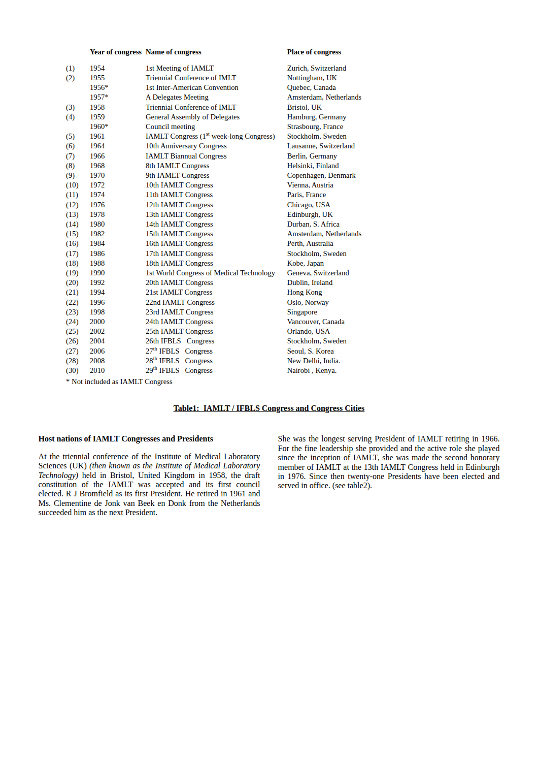| | Year of congress | Name of congress | Place of congress |
| --- | --- | --- | --- |
| (1) | 1954 | 1st Meeting of IAMLT | Zurich, Switzerland |
| (2) | 1955 | Triennial Conference of IMLT | Nottingham, UK |
| | 1956* | 1st Inter-American Convention | Quebec, Canada |
| | 1957* | A Delegates Meeting | Amsterdam, Netherlands |
| (3) | 1958 | Triennial Conference of IMLT | Bristol, UK |
| (4) | 1959 | General Assembly of Delegates | Hamburg, Germany |
| | 1960* | Council meeting | Strasbourg, France |
| (5) | 1961 | IAMLT Congress (1 st week-long Congress) | Stockholm, Sweden |
| (6) | 1964 | 10th Anniversary Congress | Lausanne, Switzerland |
| (7) | 1966 | IAMLT Biannual Congress | Berlin, Germany |
| (8) | 1968 | 8th IAMLT Congress | Helsinki, Finland |
| (9) | 1970 | 9th IAMLT Congress | Copenhagen, Denmark |
| (10) | 1972 | 10th IAMLT Congress | Vienna, Austria |
| (11) | 1974 | 11th IAMLT Congress | Paris, France |
| (12) | 1976 | 12th IAMLT Congress | Chicago, USA |
| (13) | 1978 | 13th IAMLT Congress | Edinburgh, UK |
| (14) | 1980 | 14th IAMLT Congress | Durban, S. Africa |
| (15) | 1982 | 15th IAMLT Congress | Amsterdam, Netherlands |
| (16) | 1984 | 16th IAMLT Congress | Perth, Australia |
| (17) | 1986 | 17th IAMLT Congress | Stockholm, Sweden |
| (18) | 1988 | 18th IAMLT Congress | Kobe, Japan |
| (19) | 1990 | 1st World Congress of Medical Technology | Geneva, Switzerland |
| (20) | 1992 | 20th IAMLT Congress | Dublin, Ireland |
| (21) | 1994 | 21st IAMLT Congress | Hong Kong |
| (22) | 1996 | 22nd IAMLT Congress | Oslo, Norway |
| (23) | 1998 | 23rd IAMLT Congress | Singapore |
| (24) | 2000 | 24th IAMLT Congress | Vancouver, Canada |
| (25) | 2002 | 25th IAMLT Congress | Orlando, USA |
| (26) | 2004 | 26th IFBLS Congress | Stockholm, Sweden |
| (27) | 2006 | 27 th IFBLS Congress | Seoul, S. Korea |
| (28) | 2008 | 28 th IFBLS Congress | New Delhi, India. |
| (30) | 2010 | 29 th IFBLS Congress | Nairobi , Kenya. |
* Not included as IAMLT Congress
Table1: IAMLT / IFBLS Congress and Congress Cities
Host nations of IAMLT Congresses and Presidents
At the triennial conference of the Institute of Medical Laboratory Sciences (UK) (then known as the Institute of Medical Laboratory Technology) held in Bristol, United Kingdom in 1958, the draft constitution of the IAMLT was accepted and its first council elected. R J Bromfield as its first President. He retired in 1961 and Ms. Clementine de Jonk van Beek en Donk from the Netherlands succeeded him as the next President.
She was the longest serving President of IAMLT retiring in 1966. For the fine leadership she provided and the active role she played since the inception of IAMLT, she was made the second honorary member of IAMLT at the 13th IAMLT Congress held in Edinburgh in 1976. Since then twenty-one Presidents have been elected and served in office. (see table2).